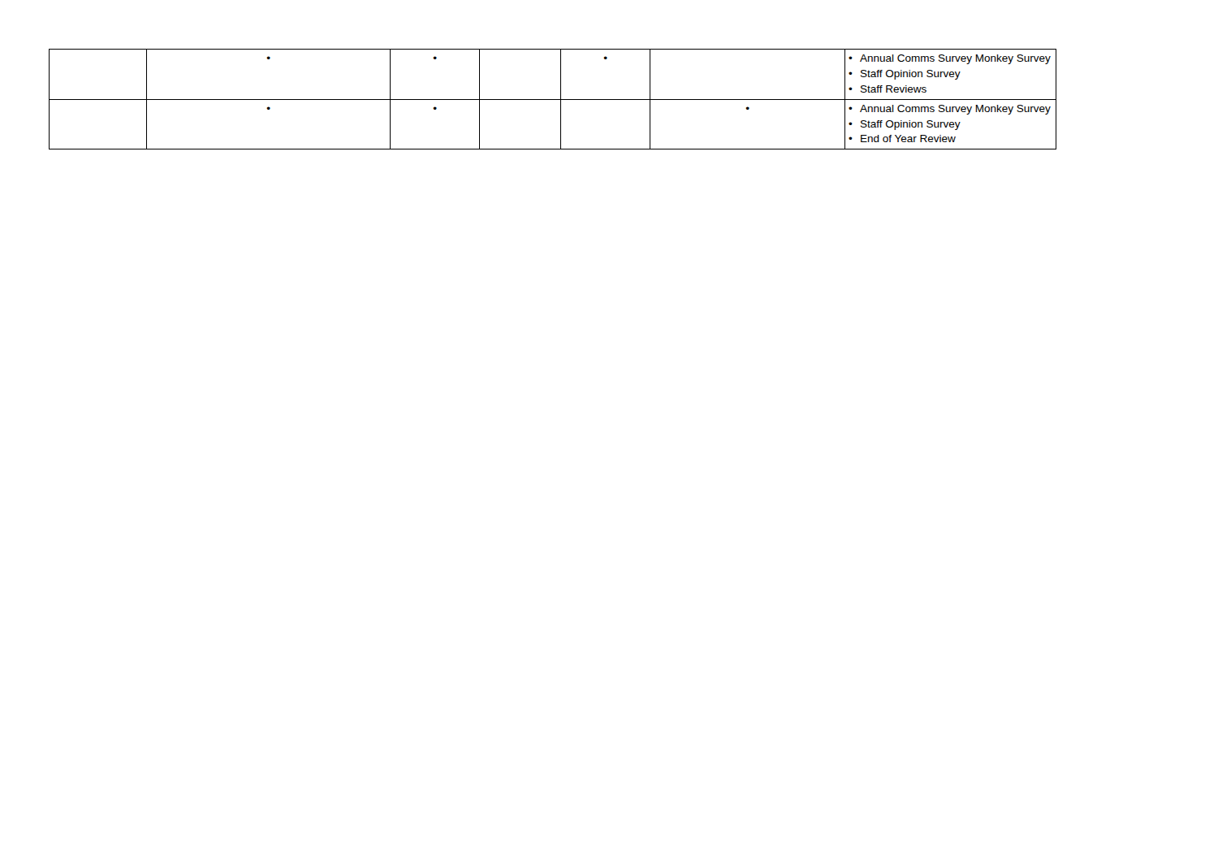| | • | • | | • | | Annual Comms Survey Monkey Survey Staff Opinion Survey Staff Reviews |
| | • | • | | | • | Annual Comms Survey Monkey Survey Staff Opinion Survey End of Year Review |